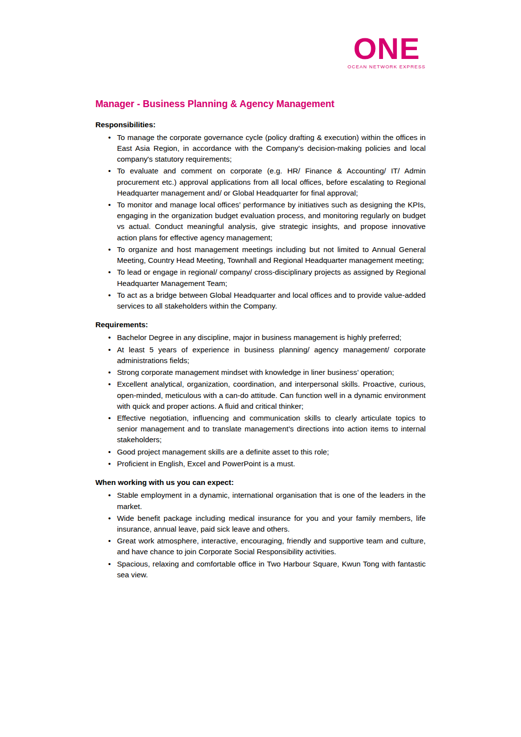ONE OCEAN NETWORK EXPRESS
Manager - Business Planning & Agency Management
Responsibilities:
To manage the corporate governance cycle (policy drafting & execution) within the offices in East Asia Region, in accordance with the Company's decision-making policies and local company's statutory requirements;
To evaluate and comment on corporate (e.g. HR/ Finance & Accounting/ IT/ Admin procurement etc.) approval applications from all local offices, before escalating to Regional Headquarter management and/ or Global Headquarter for final approval;
To monitor and manage local offices’ performance by initiatives such as designing the KPIs, engaging in the organization budget evaluation process, and monitoring regularly on budget vs actual. Conduct meaningful analysis, give strategic insights, and propose innovative action plans for effective agency management;
To organize and host management meetings including but not limited to Annual General Meeting, Country Head Meeting, Townhall and Regional Headquarter management meeting;
To lead or engage in regional/ company/ cross-disciplinary projects as assigned by Regional Headquarter Management Team;
To act as a bridge between Global Headquarter and local offices and to provide value-added services to all stakeholders within the Company.
Requirements:
Bachelor Degree in any discipline, major in business management is highly preferred;
At least 5 years of experience in business planning/ agency management/ corporate administrations fields;
Strong corporate management mindset with knowledge in liner business’ operation;
Excellent analytical, organization, coordination, and interpersonal skills. Proactive, curious, open-minded, meticulous with a can-do attitude. Can function well in a dynamic environment with quick and proper actions. A fluid and critical thinker;
Effective negotiation, influencing and communication skills to clearly articulate topics to senior management and to translate management’s directions into action items to internal stakeholders;
Good project management skills are a definite asset to this role;
Proficient in English, Excel and PowerPoint is a must.
When working with us you can expect:
Stable employment in a dynamic, international organisation that is one of the leaders in the market.
Wide benefit package including medical insurance for you and your family members, life insurance, annual leave, paid sick leave and others.
Great work atmosphere, interactive, encouraging, friendly and supportive team and culture, and have chance to join Corporate Social Responsibility activities.
Spacious, relaxing and comfortable office in Two Harbour Square, Kwun Tong with fantastic sea view.